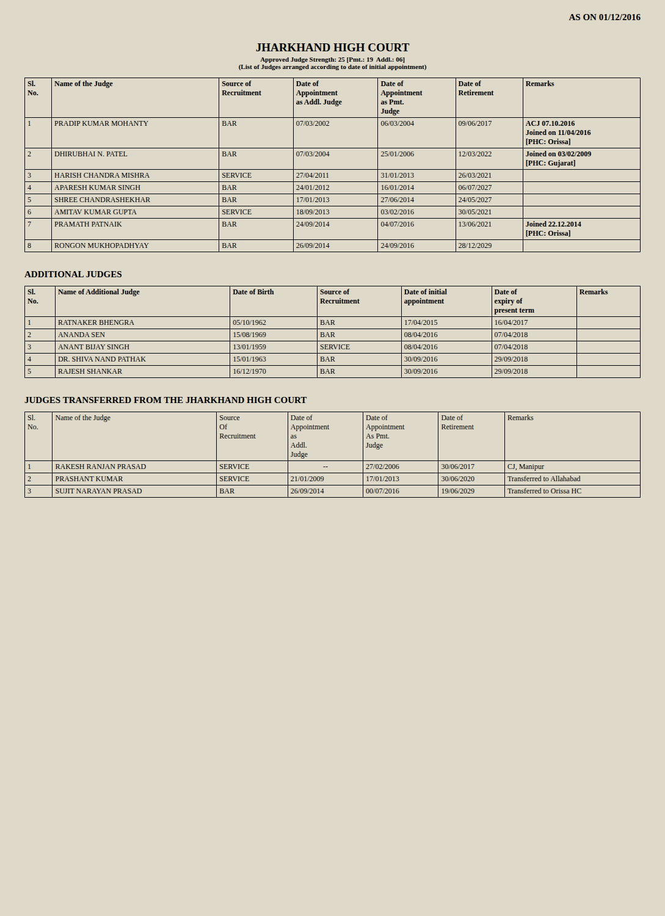AS ON 01/12/2016
JHARKHAND HIGH COURT
Approved Judge Strength: 25 [Pmt.: 19 Addl.: 06]
(List of Judges arranged according to date of initial appointment)
| Sl. No. | Name of the Judge | Source of Recruitment | Date of Appointment as Addl. Judge | Date of Appointment as Pmt. Judge | Date of Retirement | Remarks |
| --- | --- | --- | --- | --- | --- | --- |
| 1 | PRADIP KUMAR MOHANTY | BAR | 07/03/2002 | 06/03/2004 | 09/06/2017 | ACJ 07.10.2016 Joined on 11/04/2016 [PHC: Orissa] |
| 2 | DHIRUBHAI N. PATEL | BAR | 07/03/2004 | 25/01/2006 | 12/03/2022 | Joined on 03/02/2009 [PHC: Gujarat] |
| 3 | HARISH CHANDRA MISHRA | SERVICE | 27/04/2011 | 31/01/2013 | 26/03/2021 | |
| 4 | APARESH KUMAR SINGH | BAR | 24/01/2012 | 16/01/2014 | 06/07/2027 | |
| 5 | SHREE CHANDRASHEKHAR | BAR | 17/01/2013 | 27/06/2014 | 24/05/2027 | |
| 6 | AMITAV KUMAR GUPTA | SERVICE | 18/09/2013 | 03/02/2016 | 30/05/2021 | |
| 7 | PRAMATH PATNAIK | BAR | 24/09/2014 | 04/07/2016 | 13/06/2021 | Joined 22.12.2014 [PHC: Orissa] |
| 8 | RONGON MUKHOPADHYAY | BAR | 26/09/2014 | 24/09/2016 | 28/12/2029 | |
ADDITIONAL JUDGES
| Sl. No. | Name of Additional Judge | Date of Birth | Source of Recruitment | Date of initial appointment | Date of expiry of present term | Remarks |
| --- | --- | --- | --- | --- | --- | --- |
| 1 | RATNAKER BHENGRA | 05/10/1962 | BAR | 17/04/2015 | 16/04/2017 | |
| 2 | ANANDA SEN | 15/08/1969 | BAR | 08/04/2016 | 07/04/2018 | |
| 3 | ANANT BIJAY SINGH | 13/01/1959 | SERVICE | 08/04/2016 | 07/04/2018 | |
| 4 | DR. SHIVA NAND PATHAK | 15/01/1963 | BAR | 30/09/2016 | 29/09/2018 | |
| 5 | RAJESH SHANKAR | 16/12/1970 | BAR | 30/09/2016 | 29/09/2018 | |
JUDGES TRANSFERRED FROM THE JHARKHAND HIGH COURT
| Sl. No. | Name of the Judge | Source Of Recruitment | Date of Appointment as Addl. Judge | Date of Appointment As Pmt. Judge | Date of Retirement | Remarks |
| --- | --- | --- | --- | --- | --- | --- |
| 1 | RAKESH RANJAN PRASAD | SERVICE | -- | 27/02/2006 | 30/06/2017 | CJ, Manipur |
| 2 | PRASHANT KUMAR | SERVICE | 21/01/2009 | 17/01/2013 | 30/06/2020 | Transferred to Allahabad |
| 3 | SUJIT NARAYAN PRASAD | BAR | 26/09/2014 | 00/07/2016 | 19/06/2029 | Transferred to Orissa HC |